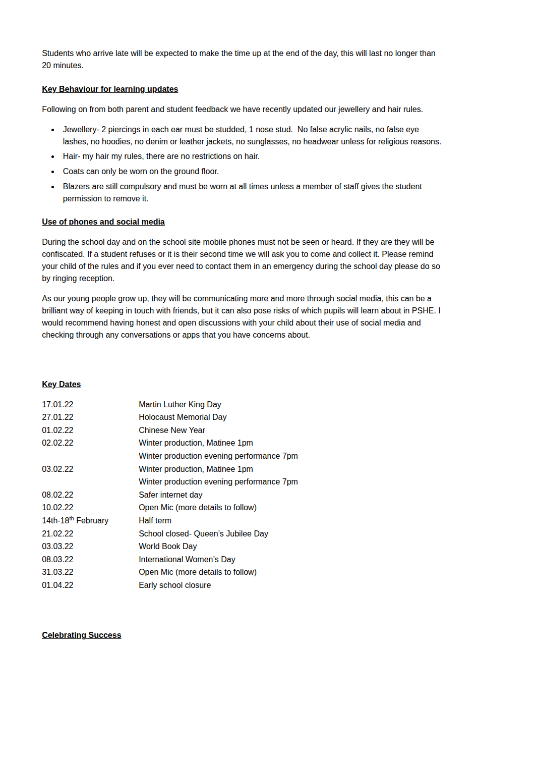Students who arrive late will be expected to make the time up at the end of the day, this will last no longer than 20 minutes.
Key Behaviour for learning updates
Following on from both parent and student feedback we have recently updated our jewellery and hair rules.
Jewellery- 2 piercings in each ear must be studded, 1 nose stud. No false acrylic nails, no false eye lashes, no hoodies, no denim or leather jackets, no sunglasses, no headwear unless for religious reasons.
Hair- my hair my rules, there are no restrictions on hair.
Coats can only be worn on the ground floor.
Blazers are still compulsory and must be worn at all times unless a member of staff gives the student permission to remove it.
Use of phones and social media
During the school day and on the school site mobile phones must not be seen or heard. If they are they will be confiscated. If a student refuses or it is their second time we will ask you to come and collect it. Please remind your child of the rules and if you ever need to contact them in an emergency during the school day please do so by ringing reception.
As our young people grow up, they will be communicating more and more through social media, this can be a brilliant way of keeping in touch with friends, but it can also pose risks of which pupils will learn about in PSHE. I would recommend having honest and open discussions with your child about their use of social media and checking through any conversations or apps that you have concerns about.
Key Dates
| 17.01.22 | Martin Luther King Day |
| 27.01.22 | Holocaust Memorial Day |
| 01.02.22 | Chinese New Year |
| 02.02.22 | Winter production, Matinee 1pm |
| | Winter production evening performance 7pm |
| 03.02.22 | Winter production, Matinee 1pm |
| | Winter production evening performance 7pm |
| 08.02.22 | Safer internet day |
| 10.02.22 | Open Mic (more details to follow) |
| 14th-18 th February | Half term |
| 21.02.22 | School closed- Queen’s Jubilee Day |
| 03.03.22 | World Book Day |
| 08.03.22 | International Women’s Day |
| 31.03.22 | Open Mic (more details to follow) |
| 01.04.22 | Early school closure |
Celebrating Success